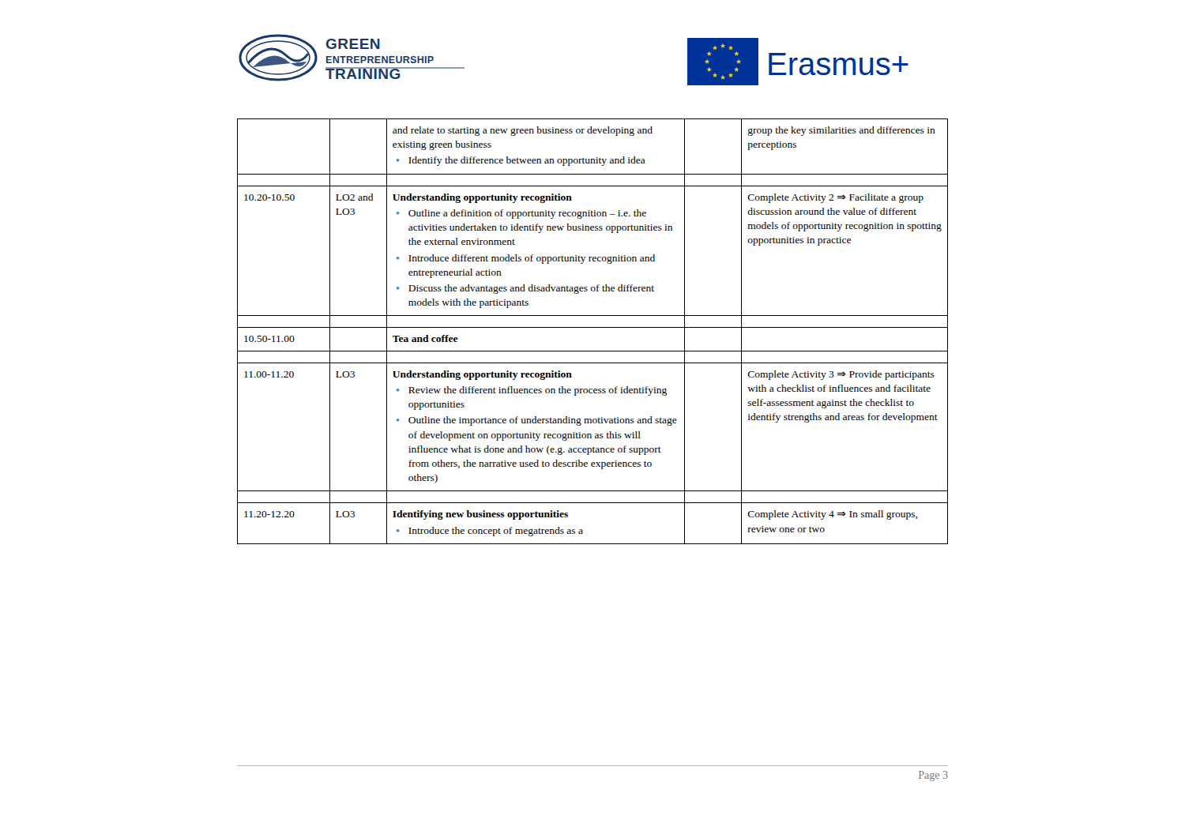GREEN ENTREPRENEURSHIP TRAINING
Erasmus+
| | | and relate to starting a new green business or developing and existing green business Identify the difference between an opportunity and idea | | group the key similarities and differences in perceptions |
| 10.20-10.50 | LO2 and LO3 | Understanding opportunity recognition Outline a definition of opportunity recognition – i.e. the activities undertaken to identify new business opportunities in the external environment Introduce different models of opportunity recognition and entrepreneurial action Discuss the advantages and disadvantages of the different models with the participants | | Complete Activity 2 ⇒ Facilitate a group discussion around the value of different models of opportunity recognition in spotting opportunities in practice |
| 10.50-11.00 | | Tea and coffee | | |
| 11.00-11.20 | LO3 | Understanding opportunity recognition Review the different influences on the process of identifying opportunities Outline the importance of understanding motivations and stage of development on opportunity recognition as this will influence what is done and how (e.g. acceptance of support from others, the narrative used to describe experiences to others) | | Complete Activity 3 ⇒ Provide participants with a checklist of influences and facilitate self-assessment against the checklist to identify strengths and areas for development |
| 11.20-12.20 | LO3 | Identifying new business opportunities Introduce the concept of megatrends as a | | Complete Activity 4 ⇒ In small groups, review one or two |
Page 3